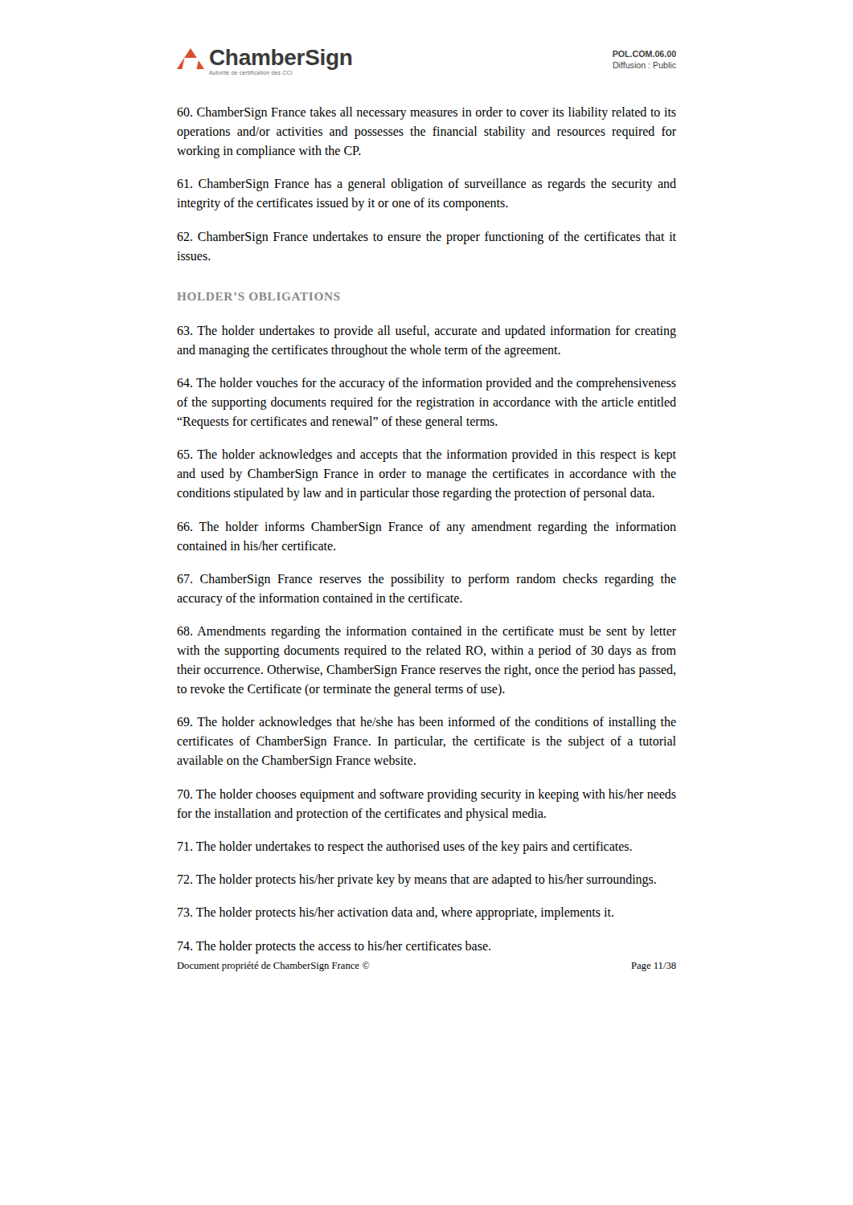ChamberSign
Autorité de certification des CCI
POL.COM.06.00
Diffusion : Public
60. ChamberSign France takes all necessary measures in order to cover its liability related to its operations and/or activities and possesses the financial stability and resources required for working in compliance with the CP.
61. ChamberSign France has a general obligation of surveillance as regards the security and integrity of the certificates issued by it or one of its components.
62. ChamberSign France undertakes to ensure the proper functioning of the certificates that it issues.
Holder’s obligations
63. The holder undertakes to provide all useful, accurate and updated information for creating and managing the certificates throughout the whole term of the agreement.
64. The holder vouches for the accuracy of the information provided and the comprehensiveness of the supporting documents required for the registration in accordance with the article entitled “Requests for certificates and renewal” of these general terms.
65. The holder acknowledges and accepts that the information provided in this respect is kept and used by ChamberSign France in order to manage the certificates in accordance with the conditions stipulated by law and in particular those regarding the protection of personal data.
66. The holder informs ChamberSign France of any amendment regarding the information contained in his/her certificate.
67. ChamberSign France reserves the possibility to perform random checks regarding the accuracy of the information contained in the certificate.
68. Amendments regarding the information contained in the certificate must be sent by letter with the supporting documents required to the related RO, within a period of 30 days as from their occurrence. Otherwise, ChamberSign France reserves the right, once the period has passed, to revoke the Certificate (or terminate the general terms of use).
69. The holder acknowledges that he/she has been informed of the conditions of installing the certificates of ChamberSign France. In particular, the certificate is the subject of a tutorial available on the ChamberSign France website.
70. The holder chooses equipment and software providing security in keeping with his/her needs for the installation and protection of the certificates and physical media.
71. The holder undertakes to respect the authorised uses of the key pairs and certificates.
72. The holder protects his/her private key by means that are adapted to his/her surroundings.
73. The holder protects his/her activation data and, where appropriate, implements it.
74. The holder protects the access to his/her certificates base.
Document propriété de ChamberSign France ©
Page 11/38